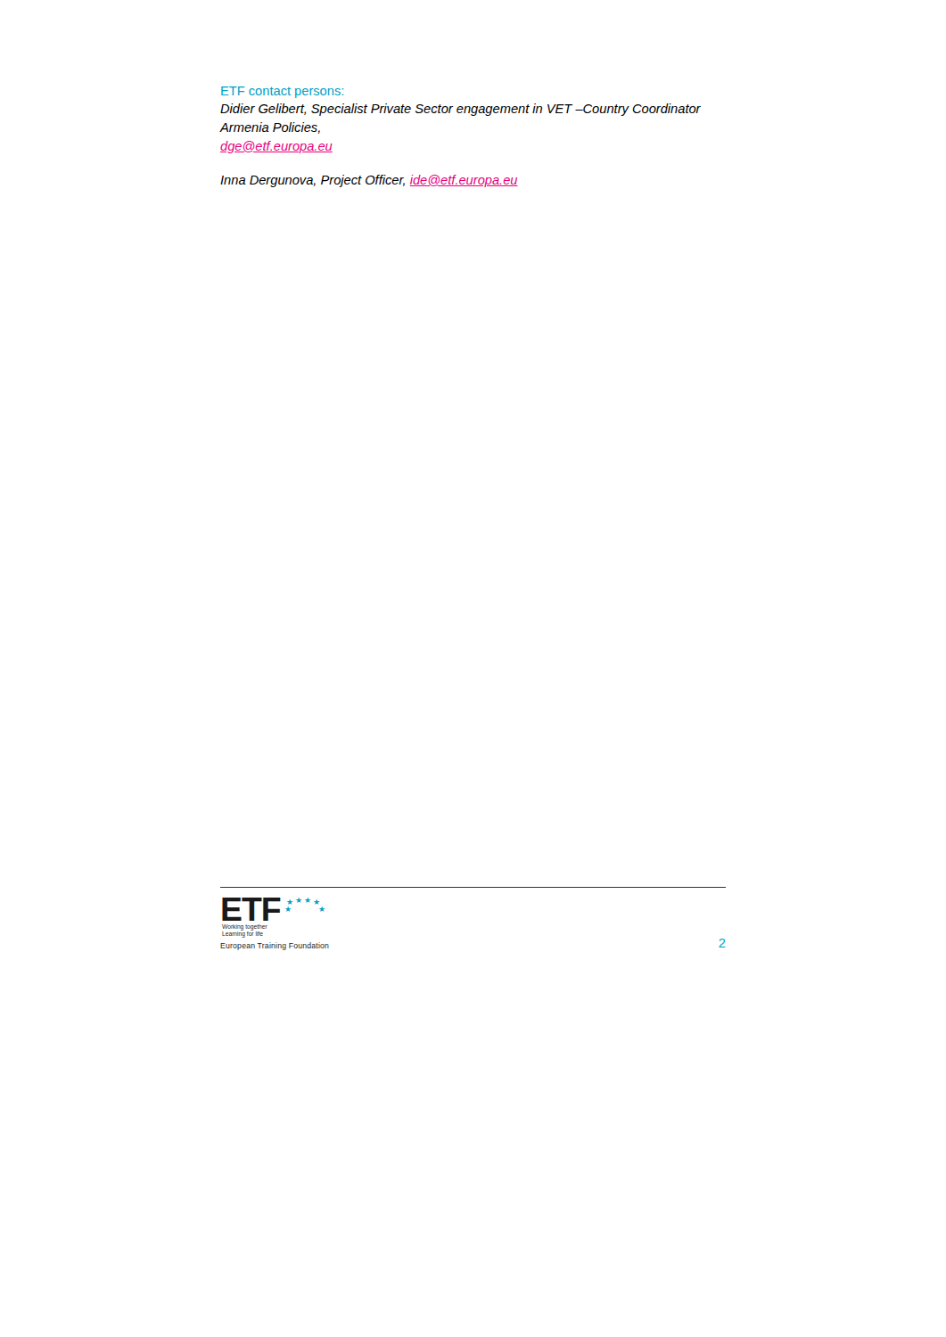ETF contact persons:
Didier Gelibert, Specialist Private Sector engagement in VET –Country Coordinator Armenia Policies,
dge@etf.europa.eu
Inna Dergunova, Project Officer, ide@etf.europa.eu
ETF
★ ★ ★ ★ ★ ★
Working together
Learning for life
European Training Foundation
2